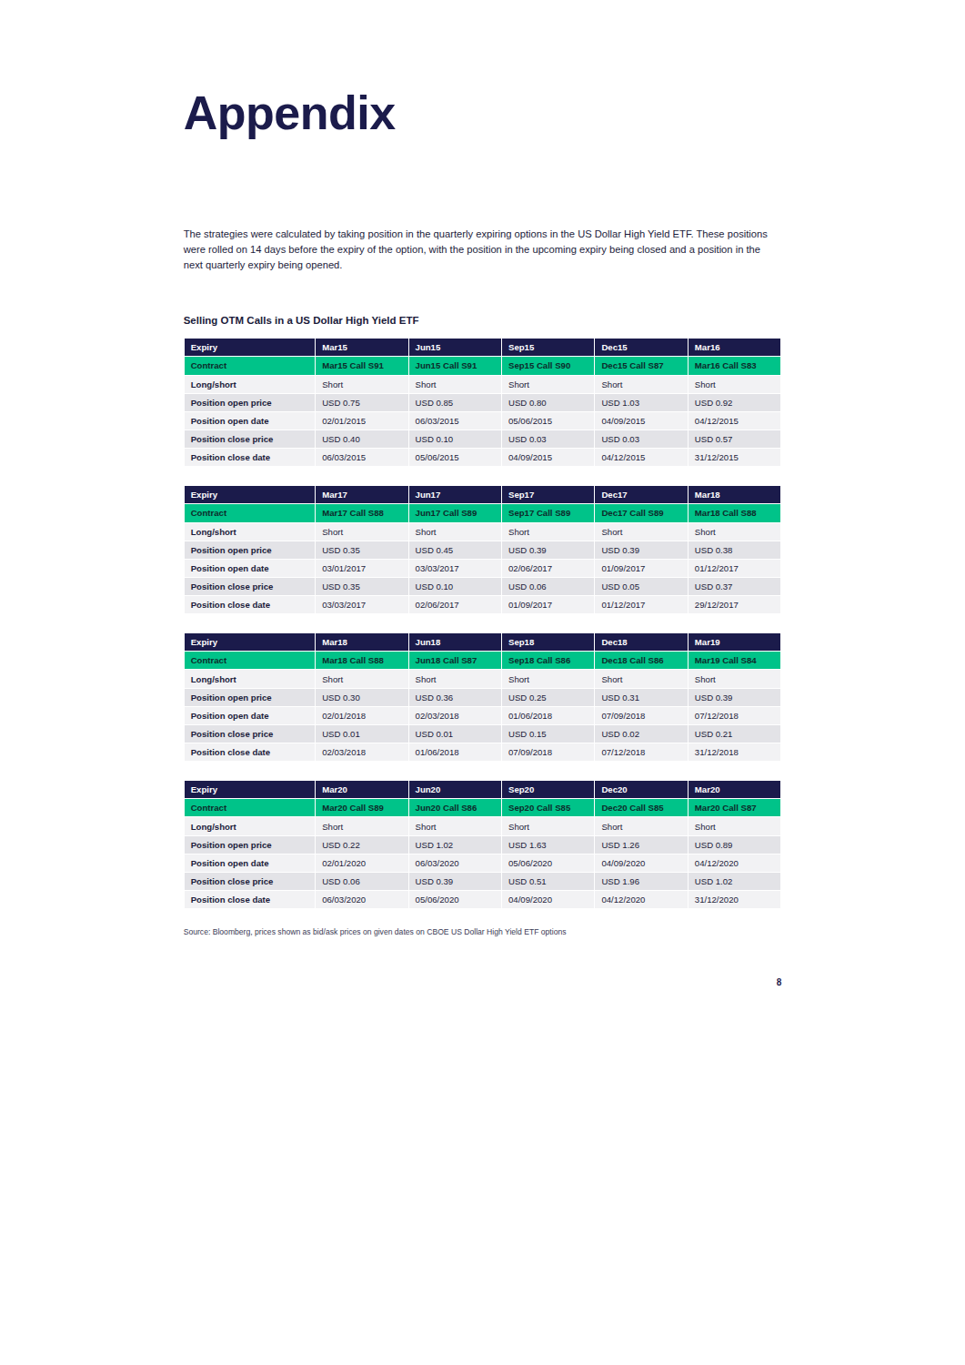Appendix
The strategies were calculated by taking position in the quarterly expiring options in the US Dollar High Yield ETF. These positions were rolled on 14 days before the expiry of the option, with the position in the upcoming expiry being closed and a position in the next quarterly expiry being opened.
Selling OTM Calls in a US Dollar High Yield ETF
| Expiry | Mar15 | Jun15 | Sep15 | Dec15 | Mar16 |
| --- | --- | --- | --- | --- | --- |
| Contract | Mar15 Call S91 | Jun15 Call S91 | Sep15 Call S90 | Dec15 Call S87 | Mar16 Call S83 |
| Long/short | Short | Short | Short | Short | Short |
| Position open price | USD 0.75 | USD 0.85 | USD 0.80 | USD 1.03 | USD 0.92 |
| Position open date | 02/01/2015 | 06/03/2015 | 05/06/2015 | 04/09/2015 | 04/12/2015 |
| Position close price | USD 0.40 | USD 0.10 | USD 0.03 | USD 0.03 | USD 0.57 |
| Position close date | 06/03/2015 | 05/06/2015 | 04/09/2015 | 04/12/2015 | 31/12/2015 |
| Expiry | Mar17 | Jun17 | Sep17 | Dec17 | Mar18 |
| --- | --- | --- | --- | --- | --- |
| Contract | Mar17 Call S88 | Jun17 Call S89 | Sep17 Call S89 | Dec17 Call S89 | Mar18 Call S88 |
| Long/short | Short | Short | Short | Short | Short |
| Position open price | USD 0.35 | USD 0.45 | USD 0.39 | USD 0.39 | USD 0.38 |
| Position open date | 03/01/2017 | 03/03/2017 | 02/06/2017 | 01/09/2017 | 01/12/2017 |
| Position close price | USD 0.35 | USD 0.10 | USD 0.06 | USD 0.05 | USD 0.37 |
| Position close date | 03/03/2017 | 02/06/2017 | 01/09/2017 | 01/12/2017 | 29/12/2017 |
| Expiry | Mar18 | Jun18 | Sep18 | Dec18 | Mar19 |
| --- | --- | --- | --- | --- | --- |
| Contract | Mar18 Call S88 | Jun18 Call S87 | Sep18 Call S86 | Dec18 Call S86 | Mar19 Call S84 |
| Long/short | Short | Short | Short | Short | Short |
| Position open price | USD 0.30 | USD 0.36 | USD 0.25 | USD 0.31 | USD 0.39 |
| Position open date | 02/01/2018 | 02/03/2018 | 01/06/2018 | 07/09/2018 | 07/12/2018 |
| Position close price | USD 0.01 | USD 0.01 | USD 0.15 | USD 0.02 | USD 0.21 |
| Position close date | 02/03/2018 | 01/06/2018 | 07/09/2018 | 07/12/2018 | 31/12/2018 |
| Expiry | Mar20 | Jun20 | Sep20 | Dec20 | Mar20 |
| --- | --- | --- | --- | --- | --- |
| Contract | Mar20 Call S89 | Jun20 Call S86 | Sep20 Call S85 | Dec20 Call S85 | Mar20 Call S87 |
| Long/short | Short | Short | Short | Short | Short |
| Position open price | USD 0.22 | USD 1.02 | USD 1.63 | USD 1.26 | USD 0.89 |
| Position open date | 02/01/2020 | 06/03/2020 | 05/06/2020 | 04/09/2020 | 04/12/2020 |
| Position close price | USD 0.06 | USD 0.39 | USD 0.51 | USD 1.96 | USD 1.02 |
| Position close date | 06/03/2020 | 05/06/2020 | 04/09/2020 | 04/12/2020 | 31/12/2020 |
Source: Bloomberg, prices shown as bid/ask prices on given dates on CBOE US Dollar High Yield ETF options
8